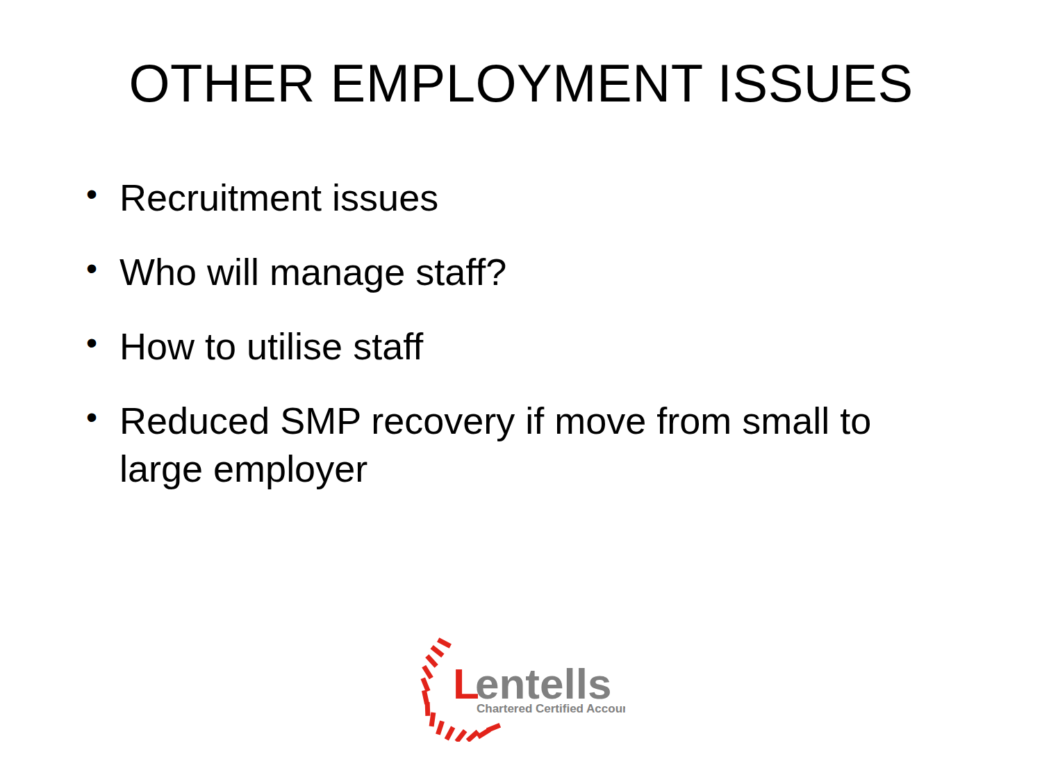OTHER EMPLOYMENT ISSUES
Recruitment issues
Who will manage staff?
How to utilise staff
Reduced SMP recovery if move from small to large employer
L entells Chartered Certified Accountants